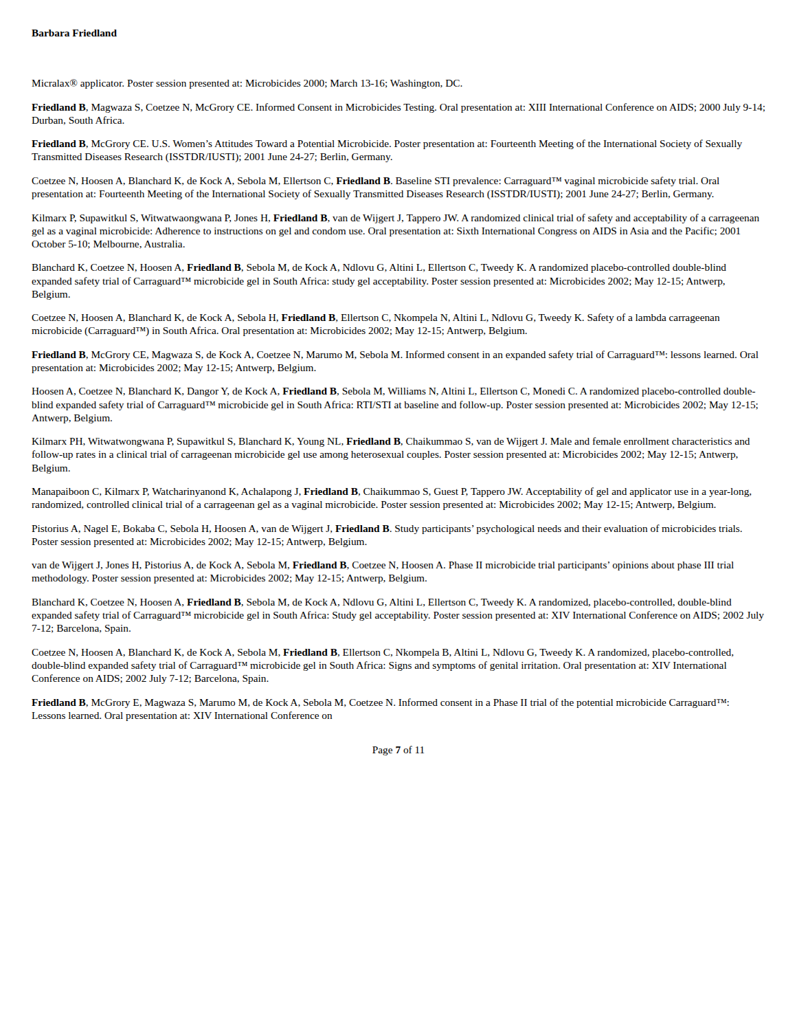Barbara Friedland
Micralax® applicator. Poster session presented at: Microbicides 2000; March 13-16; Washington, DC.
Friedland B, Magwaza S, Coetzee N, McGrory CE. Informed Consent in Microbicides Testing. Oral presentation at: XIII International Conference on AIDS; 2000 July 9-14; Durban, South Africa.
Friedland B, McGrory CE. U.S. Women’s Attitudes Toward a Potential Microbicide. Poster presentation at: Fourteenth Meeting of the International Society of Sexually Transmitted Diseases Research (ISSTDR/IUSTI); 2001 June 24-27; Berlin, Germany.
Coetzee N, Hoosen A, Blanchard K, de Kock A, Sebola M, Ellertson C, Friedland B. Baseline STI prevalence: Carraguard™ vaginal microbicide safety trial. Oral presentation at: Fourteenth Meeting of the International Society of Sexually Transmitted Diseases Research (ISSTDR/IUSTI); 2001 June 24-27; Berlin, Germany.
Kilmarx P, Supawitkul S, Witwatwaongwana P, Jones H, Friedland B, van de Wijgert J, Tappero JW. A randomized clinical trial of safety and acceptability of a carrageenan gel as a vaginal microbicide: Adherence to instructions on gel and condom use. Oral presentation at: Sixth International Congress on AIDS in Asia and the Pacific; 2001 October 5-10; Melbourne, Australia.
Blanchard K, Coetzee N, Hoosen A, Friedland B, Sebola M, de Kock A, Ndlovu G, Altini L, Ellertson C, Tweedy K. A randomized placebo-controlled double-blind expanded safety trial of Carraguard™ microbicide gel in South Africa: study gel acceptability. Poster session presented at: Microbicides 2002; May 12-15; Antwerp, Belgium.
Coetzee N, Hoosen A, Blanchard K, de Kock A, Sebola H, Friedland B, Ellertson C, Nkompela N, Altini L, Ndlovu G, Tweedy K. Safety of a lambda carrageenan microbicide (Carraguard™) in South Africa. Oral presentation at: Microbicides 2002; May 12-15; Antwerp, Belgium.
Friedland B, McGrory CE, Magwaza S, de Kock A, Coetzee N, Marumo M, Sebola M. Informed consent in an expanded safety trial of Carraguard™: lessons learned. Oral presentation at: Microbicides 2002; May 12-15; Antwerp, Belgium.
Hoosen A, Coetzee N, Blanchard K, Dangor Y, de Kock A, Friedland B, Sebola M, Williams N, Altini L, Ellertson C, Monedi C. A randomized placebo-controlled double-blind expanded safety trial of Carraguard™ microbicide gel in South Africa: RTI/STI at baseline and follow-up. Poster session presented at: Microbicides 2002; May 12-15; Antwerp, Belgium.
Kilmarx PH, Witwatwongwana P, Supawitkul S, Blanchard K, Young NL, Friedland B, Chaikummao S, van de Wijgert J. Male and female enrollment characteristics and follow-up rates in a clinical trial of carrageenan microbicide gel use among heterosexual couples. Poster session presented at: Microbicides 2002; May 12-15; Antwerp, Belgium.
Manapaiboon C, Kilmarx P, Watcharinyanond K, Achalapong J, Friedland B, Chaikummao S, Guest P, Tappero JW. Acceptability of gel and applicator use in a year-long, randomized, controlled clinical trial of a carrageenan gel as a vaginal microbicide. Poster session presented at: Microbicides 2002; May 12-15; Antwerp, Belgium.
Pistorius A, Nagel E, Bokaba C, Sebola H, Hoosen A, van de Wijgert J, Friedland B. Study participants’ psychological needs and their evaluation of microbicides trials. Poster session presented at: Microbicides 2002; May 12-15; Antwerp, Belgium.
van de Wijgert J, Jones H, Pistorius A, de Kock A, Sebola M, Friedland B, Coetzee N, Hoosen A. Phase II microbicide trial participants’ opinions about phase III trial methodology. Poster session presented at: Microbicides 2002; May 12-15; Antwerp, Belgium.
Blanchard K, Coetzee N, Hoosen A, Friedland B, Sebola M, de Kock A, Ndlovu G, Altini L, Ellertson C, Tweedy K. A randomized, placebo-controlled, double-blind expanded safety trial of Carraguard™ microbicide gel in South Africa: Study gel acceptability. Poster session presented at: XIV International Conference on AIDS; 2002 July 7-12; Barcelona, Spain.
Coetzee N, Hoosen A, Blanchard K, de Kock A, Sebola M, Friedland B, Ellertson C, Nkompela B, Altini L, Ndlovu G, Tweedy K. A randomized, placebo-controlled, double-blind expanded safety trial of Carraguard™ microbicide gel in South Africa: Signs and symptoms of genital irritation. Oral presentation at: XIV International Conference on AIDS; 2002 July 7-12; Barcelona, Spain.
Friedland B, McGrory E, Magwaza S, Marumo M, de Kock A, Sebola M, Coetzee N. Informed consent in a Phase II trial of the potential microbicide Carraguard™: Lessons learned. Oral presentation at: XIV International Conference on
Page 7 of 11